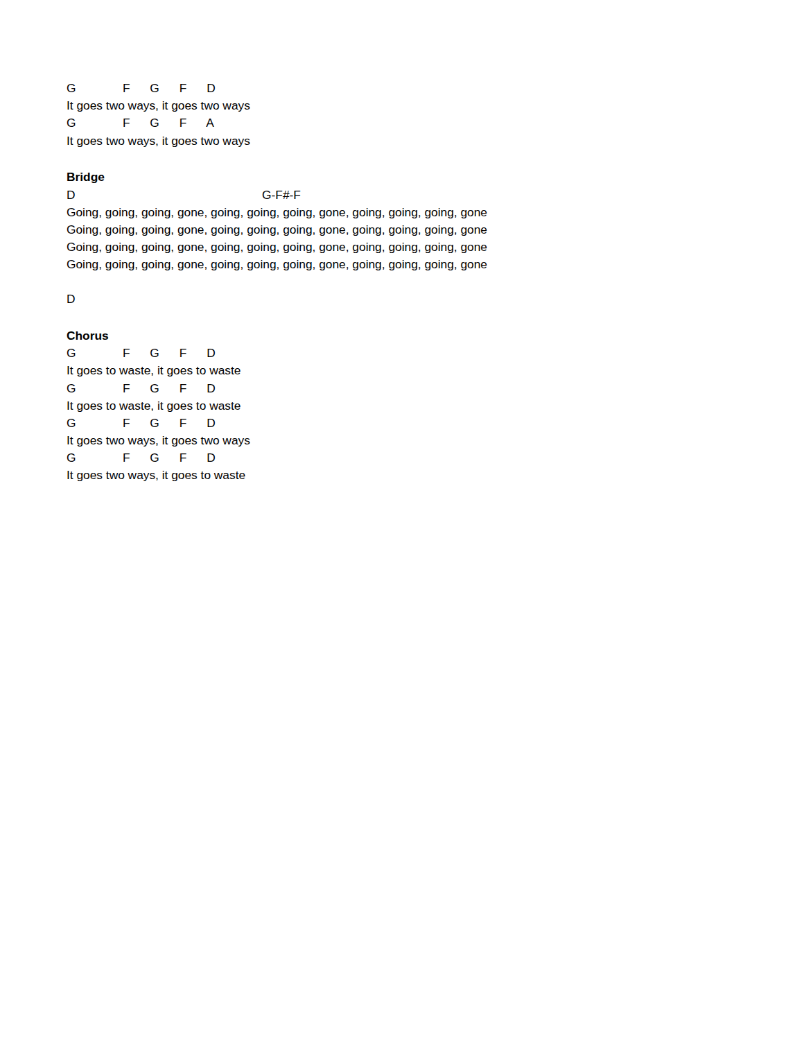G              F      G      F      D
It goes two ways, it goes two ways
G              F      G      F      A
It goes two ways, it goes two ways
Bridge
D                                                        G-F#-F
Going, going, going, gone, going, going, going, gone, going, going, going, gone
Going, going, going, gone, going, going, going, gone, going, going, going, gone
Going, going, going, gone, going, going, going, gone, going, going, going, gone
Going, going, going, gone, going, going, going, gone, going, going, going, gone
D
Chorus
G              F      G      F      D
It goes to waste, it goes to waste
G              F      G      F      D
It goes to waste, it goes to waste
G              F      G      F      D
It goes two ways, it goes two ways
G              F      G      F      D
It goes two ways, it goes to waste